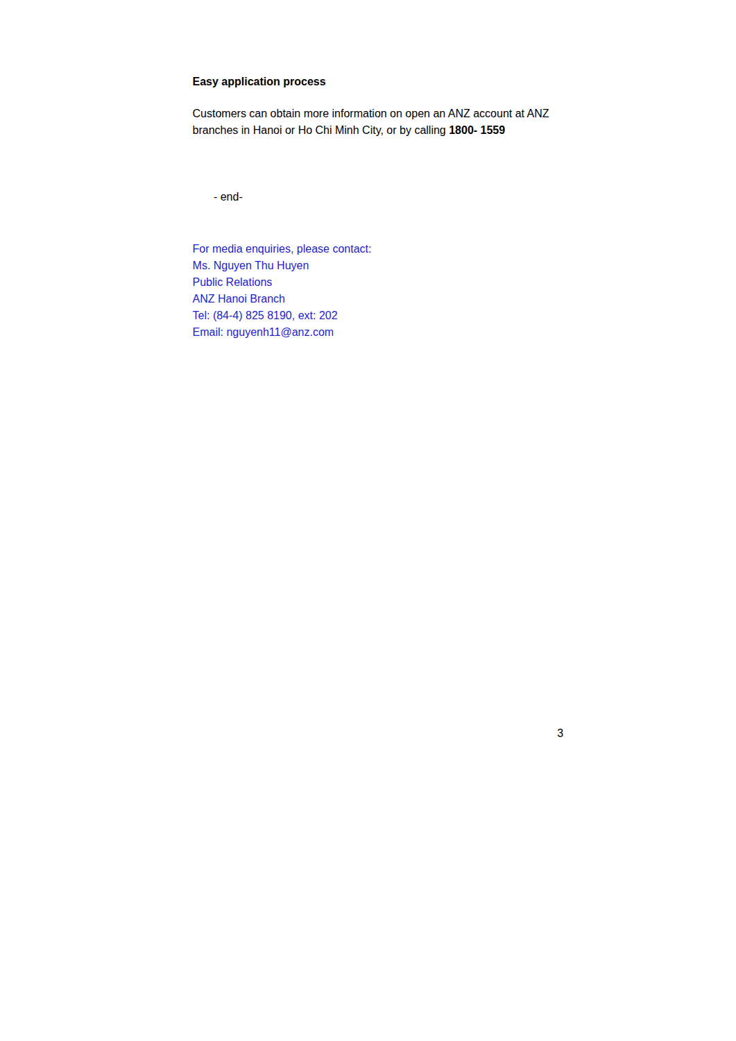Easy application process
Customers can obtain more information on open an ANZ account at ANZ branches in Hanoi or Ho Chi Minh City, or by calling 1800- 1559
- end-
For media enquiries, please contact:
Ms. Nguyen Thu Huyen
Public Relations
ANZ Hanoi Branch
Tel: (84-4) 825 8190, ext: 202
Email: nguyenh11@anz.com
3